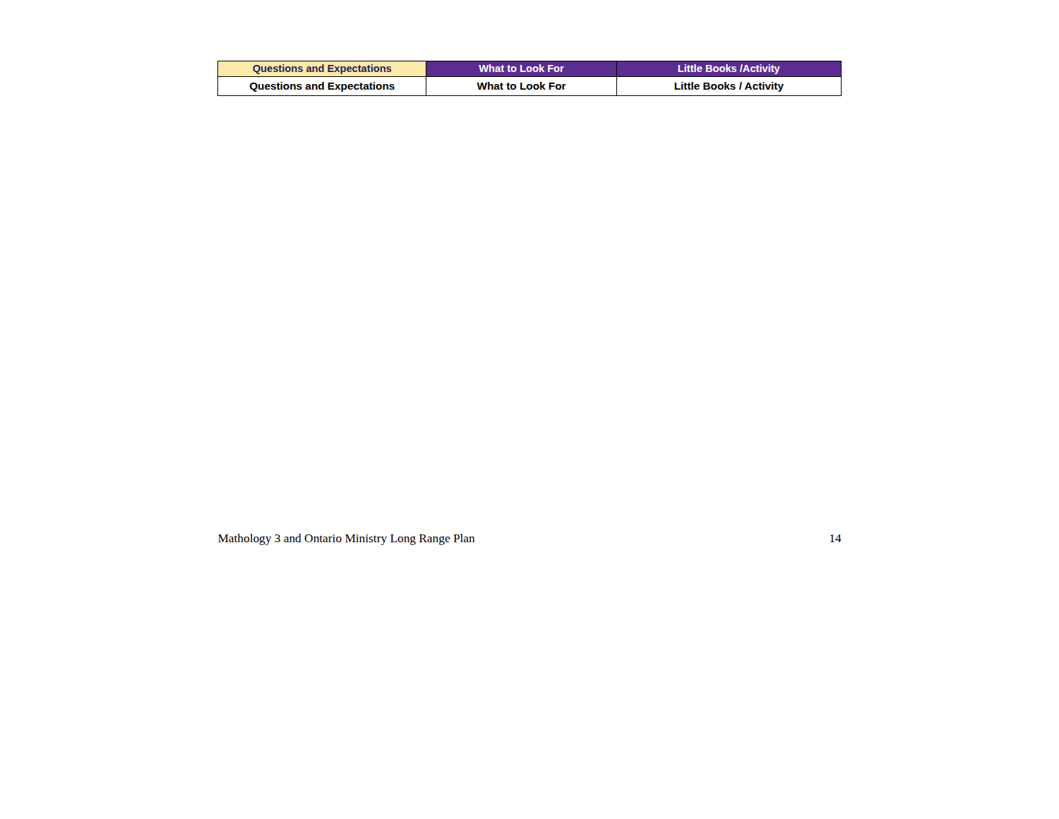| Questions and Expectations | What to Look For | Little Books /Activity |
| --- | --- | --- |
| Questions and Expectations | What to Look For | Little Books / Activity |
Mathology 3 and Ontario Ministry Long Range Plan 14